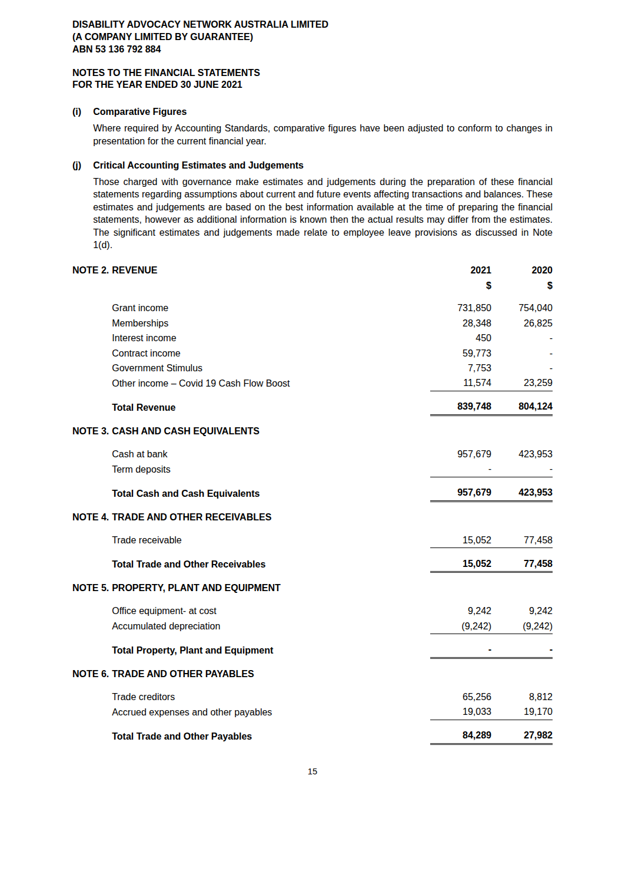DISABILITY ADVOCACY NETWORK AUSTRALIA LIMITED
(A COMPANY LIMITED BY GUARANTEE)
ABN 53 136 792 884
NOTES TO THE FINANCIAL STATEMENTS
FOR THE YEAR ENDED 30 JUNE 2021
(i) Comparative Figures
Where required by Accounting Standards, comparative figures have been adjusted to conform to changes in presentation for the current financial year.
(j) Critical Accounting Estimates and Judgements
Those charged with governance make estimates and judgements during the preparation of these financial statements regarding assumptions about current and future events affecting transactions and balances. These estimates and judgements are based on the best information available at the time of preparing the financial statements, however as additional information is known then the actual results may differ from the estimates. The significant estimates and judgements made relate to employee leave provisions as discussed in Note 1(d).
| NOTE 2. | REVENUE | 2021 | 2020 |
| | | $ | $ |
| | Grant income | 731,850 | 754,040 |
| | Memberships | 28,348 | 26,825 |
| | Interest income | 450 | - |
| | Contract income | 59,773 | - |
| | Government Stimulus | 7,753 | - |
| | Other income – Covid 19 Cash Flow Boost | 11,574 | 23,259 |
| | Total Revenue | 839,748 | 804,124 |
| NOTE 3. | CASH AND CASH EQUIVALENTS | | |
| | Cash at bank | 957,679 | 423,953 |
| | Term deposits | - | - |
| | Total Cash and Cash Equivalents | 957,679 | 423,953 |
| NOTE 4. | TRADE AND OTHER RECEIVABLES | | |
| | Trade receivable | 15,052 | 77,458 |
| | Total Trade and Other Receivables | 15,052 | 77,458 |
| NOTE 5. | PROPERTY, PLANT AND EQUIPMENT | | |
| | Office equipment- at cost | 9,242 | 9,242 |
| | Accumulated depreciation | (9,242) | (9,242) |
| | Total Property, Plant and Equipment | - | - |
| NOTE 6. | TRADE AND OTHER PAYABLES | | |
| | Trade creditors | 65,256 | 8,812 |
| | Accrued expenses and other payables | 19,033 | 19,170 |
| | Total Trade and Other Payables | 84,289 | 27,982 |
15